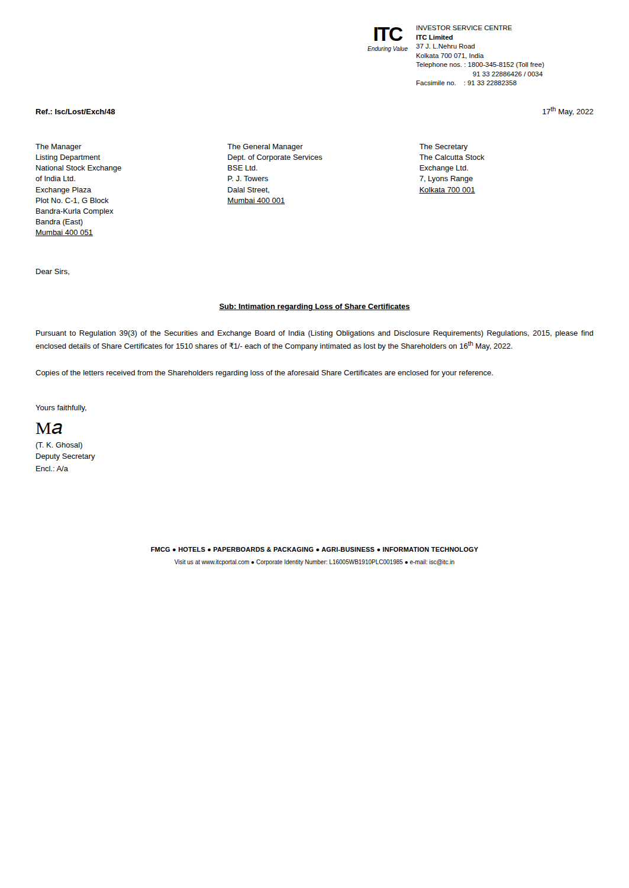ITC
Enduring Value
INVESTOR SERVICE CENTRE
ITC Limited
37 J. L.Nehru Road
Kolkata 700 071, India
Telephone nos. : 1800-345-8152 (Toll free)
91 33 22886426 / 0034
Facsimile no. : 91 33 22882358
Ref.: Isc/Lost/Exch/48
17th May, 2022
The Manager
Listing Department
National Stock Exchange
of India Ltd.
Exchange Plaza
Plot No. C-1, G Block
Bandra-Kurla Complex
Bandra (East)
Mumbai 400 051
The General Manager
Dept. of Corporate Services
BSE Ltd.
P. J. Towers
Dalal Street,
Mumbai 400 001
The Secretary
The Calcutta Stock
Exchange Ltd.
7, Lyons Range
Kolkata 700 001
Dear Sirs,
Sub: Intimation regarding Loss of Share Certificates
Pursuant to Regulation 39(3) of the Securities and Exchange Board of India (Listing Obligations and Disclosure Requirements) Regulations, 2015, please find enclosed details of Share Certificates for 1510 shares of ₹1/- each of the Company intimated as lost by the Shareholders on 16th May, 2022.
Copies of the letters received from the Shareholders regarding loss of the aforesaid Share Certificates are enclosed for your reference.
Yours faithfully,
M𝑎
(T. K. Ghosal)
Deputy Secretary
Encl.: A/a
FMCG ● HOTELS ● PAPERBOARDS & PACKAGING ● AGRI-BUSINESS ● INFORMATION TECHNOLOGY
Visit us at www.itcportal.com ● Corporate Identity Number: L16005WB1910PLC001985 ● e-mail: isc@itc.in